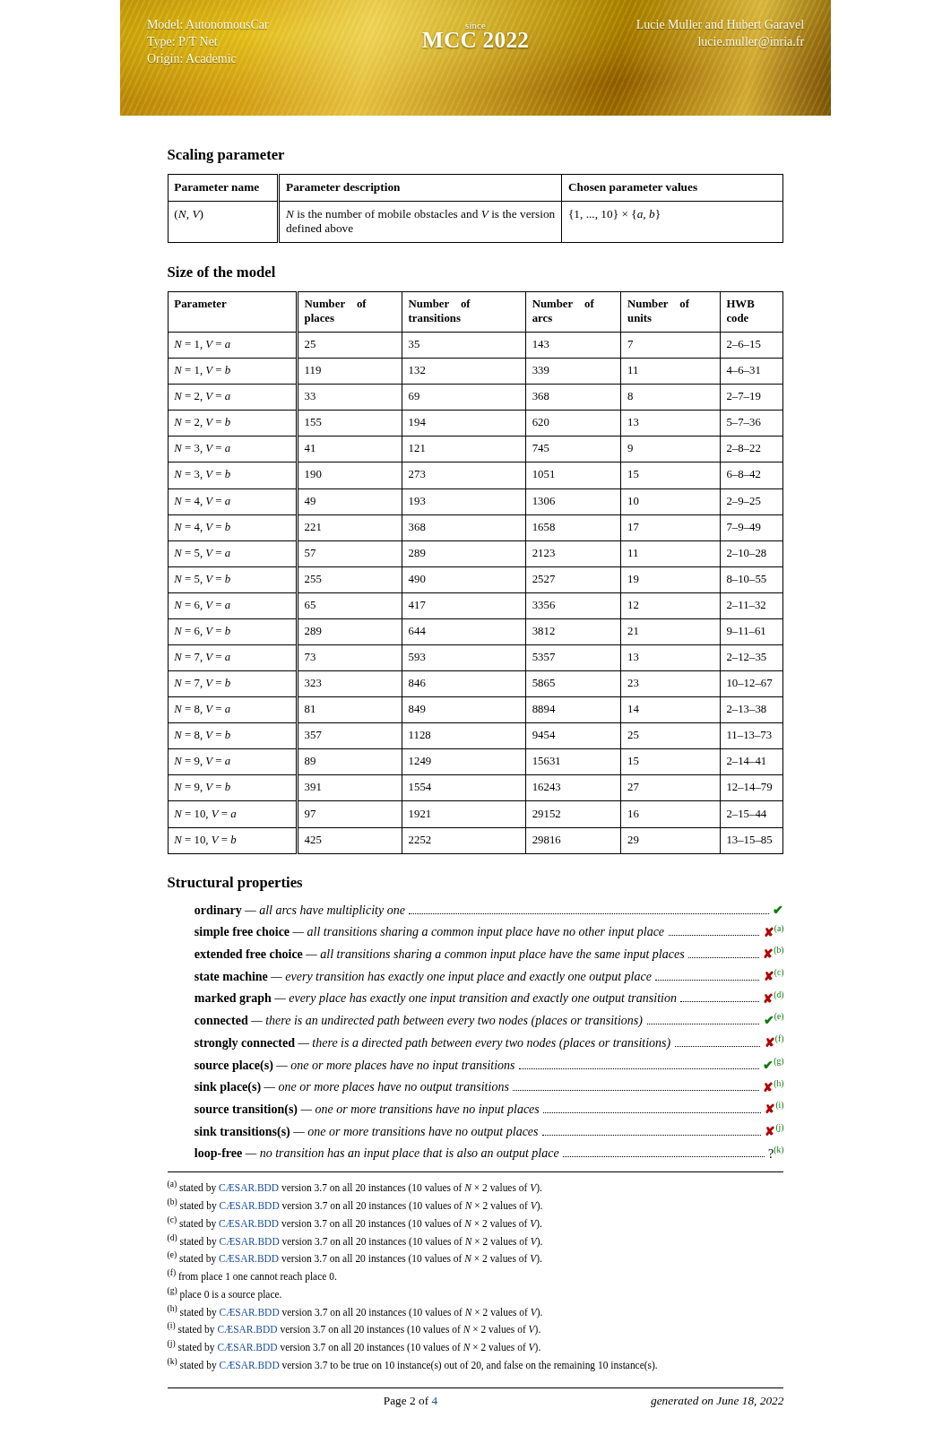since MCC 2022
Model: AutonomousCar
Type: P/T Net
Origin: Academic
Lucie Muller and Hubert Garavel
lucie.muller@inria.fr
Scaling parameter
| Parameter name | Parameter description | Chosen parameter values |
| --- | --- | --- |
| ( N , V ) | N is the number of mobile obstacles and V is the version defined above | {1, ..., 10} × { a , b } |
Size of the model
| Parameter | Number of places | Number of transitions | Number of arcs | Number of units | HWB code |
| --- | --- | --- | --- | --- | --- |
| N = 1, V = a | 25 | 35 | 143 | 7 | 2–6–15 |
| N = 1, V = b | 119 | 132 | 339 | 11 | 4–6–31 |
| N = 2, V = a | 33 | 69 | 368 | 8 | 2–7–19 |
| N = 2, V = b | 155 | 194 | 620 | 13 | 5–7–36 |
| N = 3, V = a | 41 | 121 | 745 | 9 | 2–8–22 |
| N = 3, V = b | 190 | 273 | 1051 | 15 | 6–8–42 |
| N = 4, V = a | 49 | 193 | 1306 | 10 | 2–9–25 |
| N = 4, V = b | 221 | 368 | 1658 | 17 | 7–9–49 |
| N = 5, V = a | 57 | 289 | 2123 | 11 | 2–10–28 |
| N = 5, V = b | 255 | 490 | 2527 | 19 | 8–10–55 |
| N = 6, V = a | 65 | 417 | 3356 | 12 | 2–11–32 |
| N = 6, V = b | 289 | 644 | 3812 | 21 | 9–11–61 |
| N = 7, V = a | 73 | 593 | 5357 | 13 | 2–12–35 |
| N = 7, V = b | 323 | 846 | 5865 | 23 | 10–12–67 |
| N = 8, V = a | 81 | 849 | 8894 | 14 | 2–13–38 |
| N = 8, V = b | 357 | 1128 | 9454 | 25 | 11–13–73 |
| N = 9, V = a | 89 | 1249 | 15631 | 15 | 2–14–41 |
| N = 9, V = b | 391 | 1554 | 16243 | 27 | 12–14–79 |
| N = 10, V = a | 97 | 1921 | 29152 | 16 | 2–15–44 |
| N = 10, V = b | 425 | 2252 | 29816 | 29 | 13–15–85 |
Structural properties
ordinary — all arcs have multiplicity one ✔
simple free choice — all transitions sharing a common input place have no other input place ✘(a)
extended free choice — all transitions sharing a common input place have the same input places ✘(b)
state machine — every transition has exactly one input place and exactly one output place ✘(c)
marked graph — every place has exactly one input transition and exactly one output transition ✘(d)
connected — there is an undirected path between every two nodes (places or transitions) ✔(e)
strongly connected — there is a directed path between every two nodes (places or transitions) ✘(f)
source place(s) — one or more places have no input transitions ✔(g)
sink place(s) — one or more places have no output transitions ✘(h)
source transition(s) — one or more transitions have no input places ✘(i)
sink transitions(s) — one or more transitions have no output places ✘(j)
loop-free — no transition has an input place that is also an output place ?(k)
(a) stated by CÆSAR.BDD version 3.7 on all 20 instances (10 values of N × 2 values of V).
(b) stated by CÆSAR.BDD version 3.7 on all 20 instances (10 values of N × 2 values of V).
(c) stated by CÆSAR.BDD version 3.7 on all 20 instances (10 values of N × 2 values of V).
(d) stated by CÆSAR.BDD version 3.7 on all 20 instances (10 values of N × 2 values of V).
(e) stated by CÆSAR.BDD version 3.7 on all 20 instances (10 values of N × 2 values of V).
(f) from place 1 one cannot reach place 0.
(g) place 0 is a source place.
(h) stated by CÆSAR.BDD version 3.7 on all 20 instances (10 values of N × 2 values of V).
(i) stated by CÆSAR.BDD version 3.7 on all 20 instances (10 values of N × 2 values of V).
(j) stated by CÆSAR.BDD version 3.7 on all 20 instances (10 values of N × 2 values of V).
(k) stated by CÆSAR.BDD version 3.7 to be true on 10 instance(s) out of 20, and false on the remaining 10 instance(s).
Page 2 of 4
generated on June 18, 2022